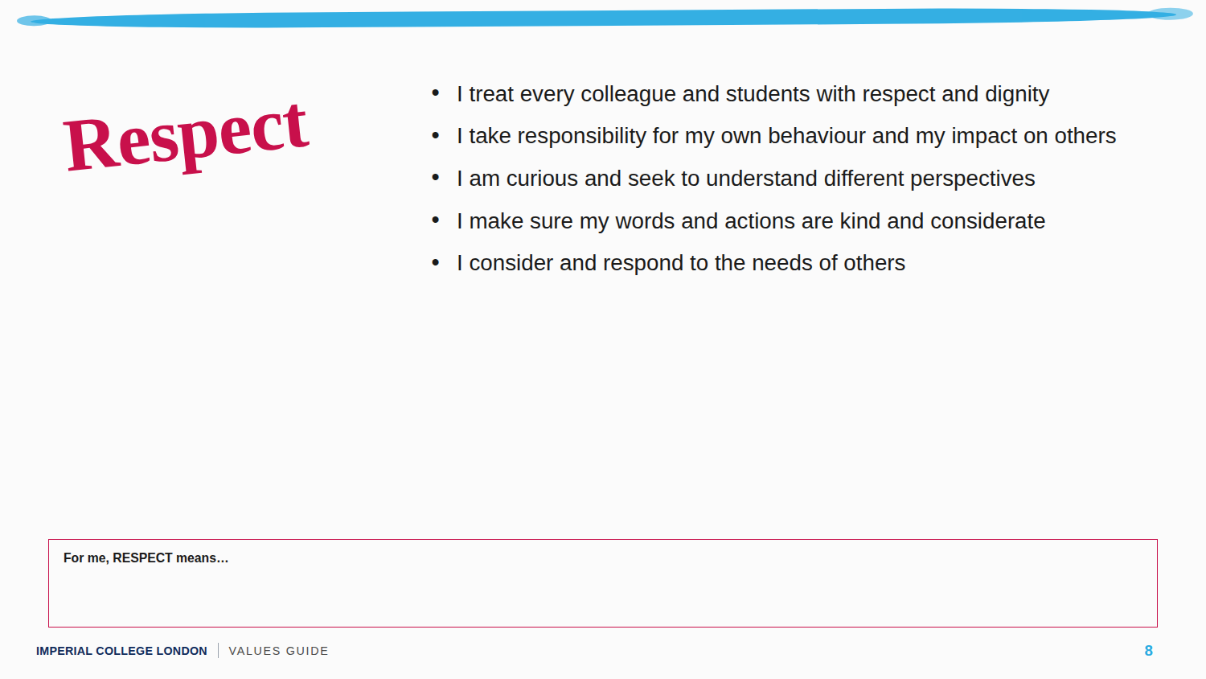Respect
I treat every colleague and students with respect and dignity
I take responsibility for my own behaviour and my impact on others
I am curious and seek to understand different perspectives
I make sure my words and actions are kind and considerate
I consider and respond to the needs of others
For me, RESPECT means…
Imperial College London Values Guide
8